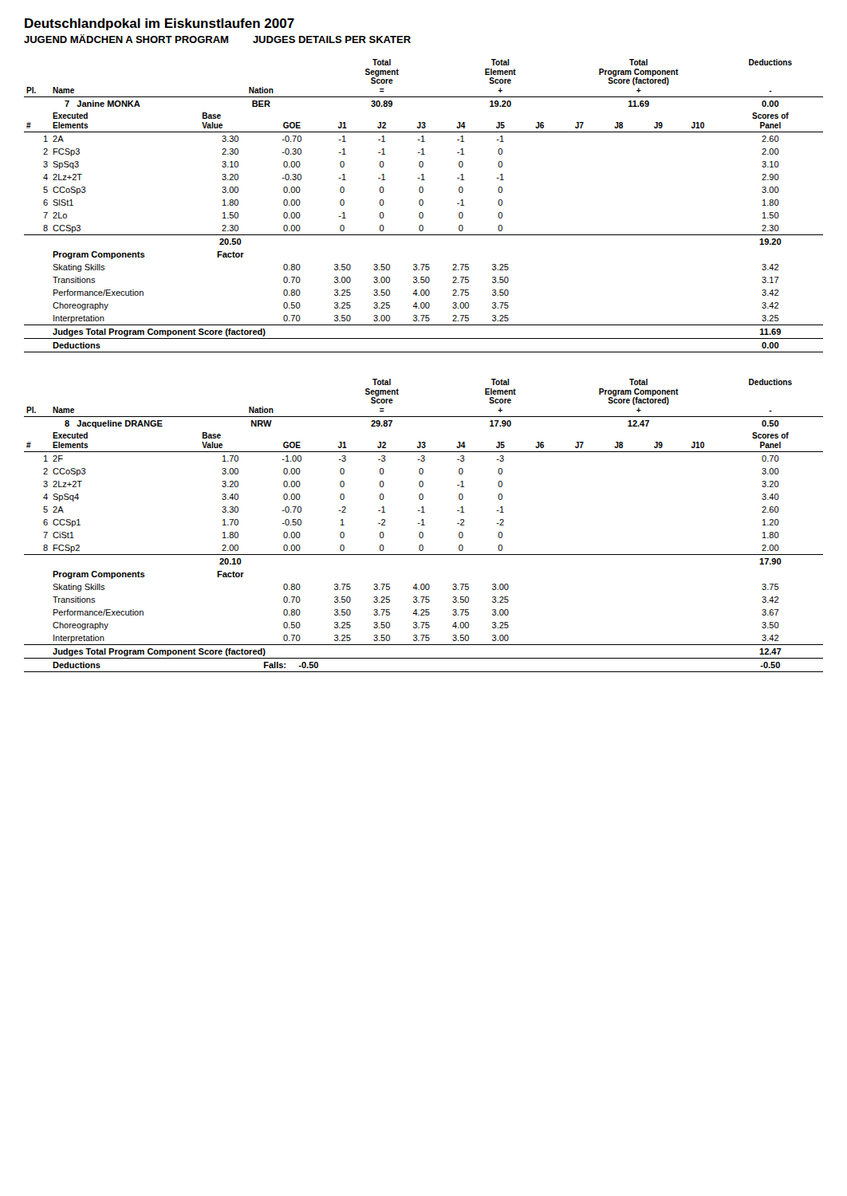Deutschlandpokal im Eiskunstlaufen 2007
JUGEND MÄDCHEN A SHORT PROGRAM JUDGES DETAILS PER SKATER
| Pl. | Name | Nation | Total Segment Score = | Total Element Score + | Total Program Component Score (factored) + | Deductions - |
| | 7 Janine MONKA | BER | 30.89 | 19.20 | 11.69 | 0.00 |
| # | Executed Elements | Base Value | GOE | J1 | J2 | J3 | J4 | J5 | J6 | J7 | J8 | J9 | J10 | Scores of Panel |
| 1 | 2A | 3.30 | -0.70 | -1 | -1 | -1 | -1 | -1 | | | | | | 2.60 |
| 2 | FCSp3 | 2.30 | -0.30 | -1 | -1 | -1 | -1 | 0 | | | | | | 2.00 |
| 3 | SpSq3 | 3.10 | 0.00 | 0 | 0 | 0 | 0 | 0 | | | | | | 3.10 |
| 4 | 2Lz+2T | 3.20 | -0.30 | -1 | -1 | -1 | -1 | -1 | | | | | | 2.90 |
| 5 | CCoSp3 | 3.00 | 0.00 | 0 | 0 | 0 | 0 | 0 | | | | | | 3.00 |
| 6 | SlSt1 | 1.80 | 0.00 | 0 | 0 | 0 | -1 | 0 | | | | | | 1.80 |
| 7 | 2Lo | 1.50 | 0.00 | -1 | 0 | 0 | 0 | 0 | | | | | | 1.50 |
| 8 | CCSp3 | 2.30 | 0.00 | 0 | 0 | 0 | 0 | 0 | | | | | | 2.30 |
| | | 20.50 | | | | | | | | | | | | 19.20 |
| | Program Components | Factor | | | | | | | | | | | | |
| | Skating Skills | | 0.80 | 3.50 | 3.50 | 3.75 | 2.75 | 3.25 | | | | | | 3.42 |
| | Transitions | | 0.70 | 3.00 | 3.00 | 3.50 | 2.75 | 3.50 | | | | | | 3.17 |
| | Performance/Execution | | 0.80 | 3.25 | 3.50 | 4.00 | 2.75 | 3.50 | | | | | | 3.42 |
| | Choreography | | 0.50 | 3.25 | 3.25 | 4.00 | 3.00 | 3.75 | | | | | | 3.42 |
| | Interpretation | | 0.70 | 3.50 | 3.00 | 3.75 | 2.75 | 3.25 | | | | | | 3.25 |
| | Judges Total Program Component Score (factored) | 11.69 |
| | Deductions | 0.00 |
| Pl. | Name | Nation | Total Segment Score = | Total Element Score + | Total Program Component Score (factored) + | Deductions - |
| | 8 Jacqueline DRANGE | NRW | 29.87 | 17.90 | 12.47 | 0.50 |
| # | Executed Elements | Base Value | GOE | J1 | J2 | J3 | J4 | J5 | J6 | J7 | J8 | J9 | J10 | Scores of Panel |
| 1 | 2F | 1.70 | -1.00 | -3 | -3 | -3 | -3 | -3 | | | | | | 0.70 |
| 2 | CCoSp3 | 3.00 | 0.00 | 0 | 0 | 0 | 0 | 0 | | | | | | 3.00 |
| 3 | 2Lz+2T | 3.20 | 0.00 | 0 | 0 | 0 | -1 | 0 | | | | | | 3.20 |
| 4 | SpSq4 | 3.40 | 0.00 | 0 | 0 | 0 | 0 | 0 | | | | | | 3.40 |
| 5 | 2A | 3.30 | -0.70 | -2 | -1 | -1 | -1 | -1 | | | | | | 2.60 |
| 6 | CCSp1 | 1.70 | -0.50 | 1 | -2 | -1 | -2 | -2 | | | | | | 1.20 |
| 7 | CiSt1 | 1.80 | 0.00 | 0 | 0 | 0 | 0 | 0 | | | | | | 1.80 |
| 8 | FCSp2 | 2.00 | 0.00 | 0 | 0 | 0 | 0 | 0 | | | | | | 2.00 |
| | | 20.10 | | | | | | | | | | | | 17.90 |
| | Program Components | Factor | | | | | | | | | | | | |
| | Skating Skills | | 0.80 | 3.75 | 3.75 | 4.00 | 3.75 | 3.00 | | | | | | 3.75 |
| | Transitions | | 0.70 | 3.50 | 3.25 | 3.75 | 3.50 | 3.25 | | | | | | 3.42 |
| | Performance/Execution | | 0.80 | 3.50 | 3.75 | 4.25 | 3.75 | 3.00 | | | | | | 3.67 |
| | Choreography | | 0.50 | 3.25 | 3.50 | 3.75 | 4.00 | 3.25 | | | | | | 3.50 |
| | Interpretation | | 0.70 | 3.25 | 3.50 | 3.75 | 3.50 | 3.00 | | | | | | 3.42 |
| | Judges Total Program Component Score (factored) | 12.47 |
| | Deductions | Falls: -0.50 | -0.50 |